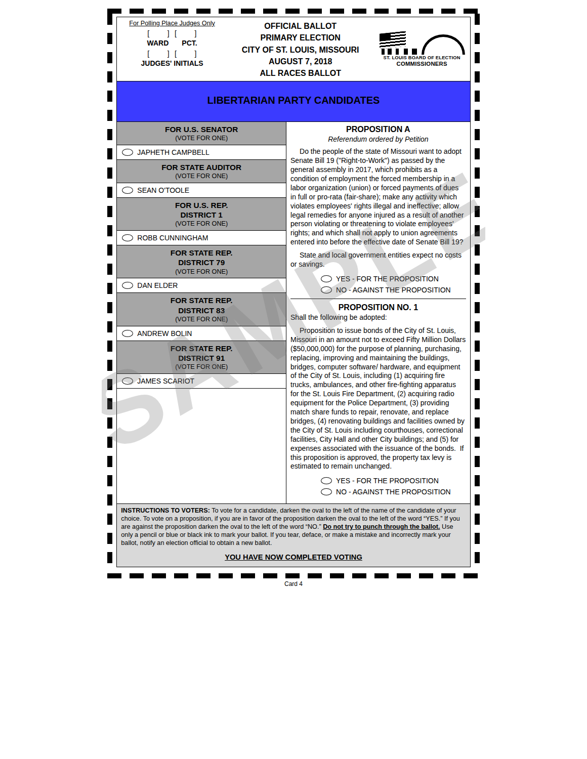For Polling Place Judges Only
[ ] [ ]
WARD PCT.
[ ] [ ]
JUDGES' INITIALS
OFFICIAL BALLOT
PRIMARY ELECTION
CITY OF ST. LOUIS, MISSOURI
AUGUST 7, 2018
ALL RACES BALLOT
ST. LOUIS BOARD OF ELECTION
COMMISSIONERS
LIBERTARIAN PARTY CANDIDATES
FOR U.S. SENATOR(VOTE FOR ONE)
JAPHETH CAMPBELL
FOR STATE AUDITOR(VOTE FOR ONE)
SEAN O'TOOLE
FOR U.S. REP.
DISTRICT 1(VOTE FOR ONE)
ROBB CUNNINGHAM
FOR STATE REP.
DISTRICT 79(VOTE FOR ONE)
DAN ELDER
FOR STATE REP.
DISTRICT 83(VOTE FOR ONE)
ANDREW BOLIN
FOR STATE REP.
DISTRICT 91(VOTE FOR ONE)
JAMES SCARIOT
PROPOSITION A
Referendum ordered by Petition
Do the people of the state of Missouri want to adopt Senate Bill 19 ("Right-to-Work") as passed by the general assembly in 2017, which prohibits as a condition of employment the forced membership in a labor organization (union) or forced payments of dues in full or pro-rata (fair-share); make any activity which violates employees' rights illegal and ineffective; allow legal remedies for anyone injured as a result of another person violating or threatening to violate employees' rights; and which shall not apply to union agreements entered into before the effective date of Senate Bill 19?
State and local government entities expect no costs or savings.
YES - FOR THE PROPOSITION
NO - AGAINST THE PROPOSITION
PROPOSITION NO. 1
Shall the following be adopted:
Proposition to issue bonds of the City of St. Louis, Missouri in an amount not to exceed Fifty Million Dollars ($50,000,000) for the purpose of planning, purchasing, replacing, improving and maintaining the buildings, bridges, computer software/ hardware, and equipment of the City of St. Louis, including (1) acquiring fire trucks, ambulances, and other fire-fighting apparatus for the St. Louis Fire Department, (2) acquiring radio equipment for the Police Department, (3) providing match share funds to repair, renovate, and replace bridges, (4) renovating buildings and facilities owned by the City of St. Louis including courthouses, correctional facilities, City Hall and other City buildings; and (5) for expenses associated with the issuance of the bonds. If this proposition is approved, the property tax levy is estimated to remain unchanged.
YES - FOR THE PROPOSITION
NO - AGAINST THE PROPOSITION
INSTRUCTIONS TO VOTERS: To vote for a candidate, darken the oval to the left of the name of the candidate of your choice. To vote on a proposition, if you are in favor of the proposition darken the oval to the left of the word “YES.” If you are against the proposition darken the oval to the left of the word “NO.” Do not try to punch through the ballot. Use only a pencil or blue or black ink to mark your ballot. If you tear, deface, or make a mistake and incorrectly mark your ballot, notify an election official to obtain a new ballot.
YOU HAVE NOW COMPLETED VOTING
Card 4
SAMPLE